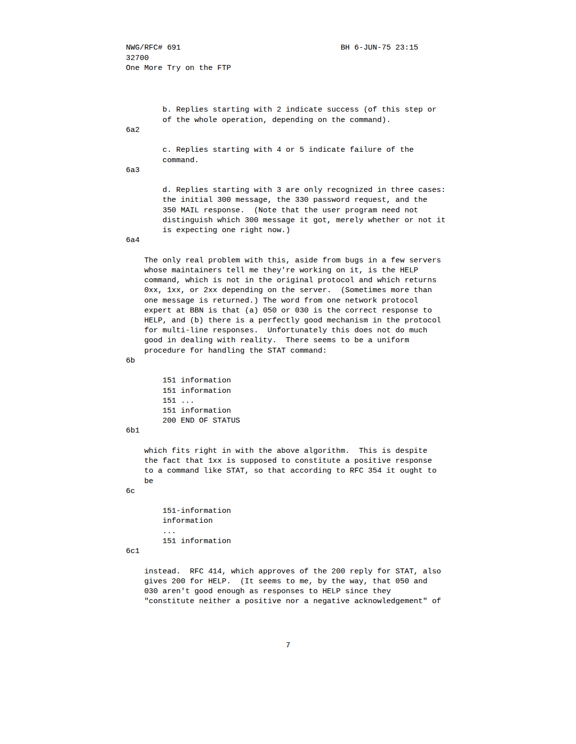NWG/RFC# 691                                   BH 6-JUN-75 23:15  32700
One More Try on the FTP
        b. Replies starting with 2 indicate success (of this step or
        of the whole operation, depending on the command).              6a2

        c. Replies starting with 4 or 5 indicate failure of the
        command.                                                       6a3

        d. Replies starting with 3 are only recognized in three cases:
        the initial 300 message, the 330 password request, and the
        350 MAIL response.  (Note that the user program need not
        distinguish which 300 message it got, merely whether or not it
        is expecting one right now.)                                   6a4

    The only real problem with this, aside from bugs in a few servers
    whose maintainers tell me they're working on it, is the HELP
    command, which is not in the original protocol and which returns
    0xx, 1xx, or 2xx depending on the server.  (Sometimes more than
    one message is returned.) The word from one network protocol
    expert at BBN is that (a) 050 or 030 is the correct response to
    HELP, and (b) there is a perfectly good mechanism in the protocol
    for multi-line responses.  Unfortunately this does not do much
    good in dealing with reality.  There seems to be a uniform
    procedure for handling the STAT command:                            6b

        151 information
        151 information
        151 ...
        151 information
        200 END OF STATUS                                              6b1

    which fits right in with the above algorithm.  This is despite
    the fact that 1xx is supposed to constitute a positive response
    to a command like STAT, so that according to RFC 354 it ought to
    be                                                                 6c

        151-information
        information
        ...
        151 information                                               6c1

    instead.  RFC 414, which approves of the 200 reply for STAT, also
    gives 200 for HELP.  (It seems to me, by the way, that 050 and
    030 aren't good enough as responses to HELP since they
    "constitute neither a positive nor a negative acknowledgement" of
7